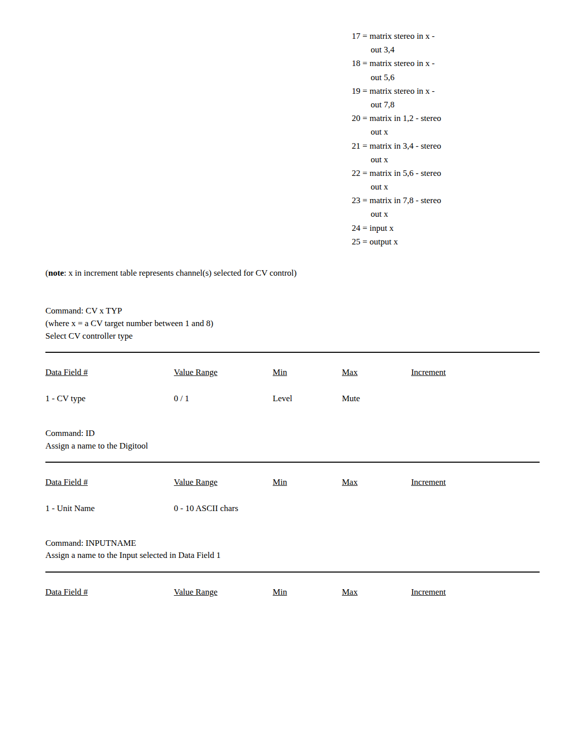17 = matrix stereo in x -
out 3,4
18 = matrix stereo in x -
out 5,6
19 = matrix stereo in x -
out 7,8
20 = matrix in 1,2 - stereo
out x
21 = matrix in 3,4 - stereo
out x
22 = matrix in 5,6 - stereo
out x
23 = matrix in 7,8 - stereo
out x
24 = input x
25 = output x
(note: x in increment table represents channel(s) selected for CV control)
Command: CV x TYP
(where x = a CV target number between 1 and 8)
Select CV controller type
| Data Field # | Value Range | Min | Max | Increment |
| --- | --- | --- | --- | --- |
| 1 - CV type | 0 / 1 | Level | Mute | |
Command: ID
Assign a name to the Digitool
| Data Field # | Value Range | Min | Max | Increment |
| --- | --- | --- | --- | --- |
| 1 - Unit Name | 0 - 10 ASCII chars |
Command: INPUTNAME
Assign a name to the Input selected in Data Field 1
| Data Field # | Value Range | Min | Max | Increment |
| --- | --- | --- | --- | --- |